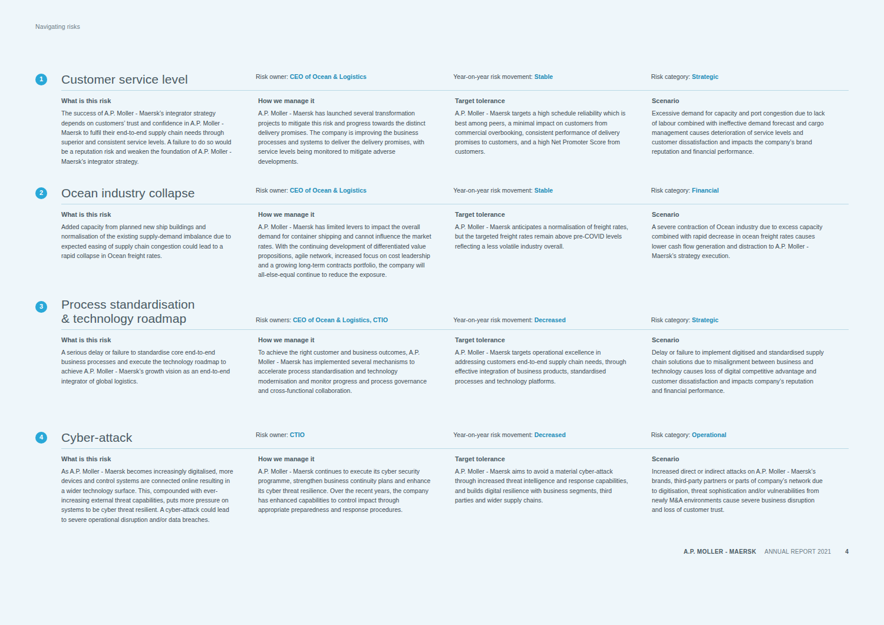Navigating risks
1
Customer service level
Risk owner: CEO of Ocean & Logistics
Year-on-year risk movement: Stable
Risk category: Strategic
What is this risk
The success of A.P. Moller - Maersk’s integrator strategy depends on customers’ trust and confidence in A.P. Moller - Maersk to fulfil their end-to-end supply chain needs through superior and consistent service levels. A failure to do so would be a reputation risk and weaken the foundation of A.P. Moller - Maersk’s integrator strategy.
How we manage it
A.P. Moller - Maersk has launched several transformation projects to mitigate this risk and progress towards the distinct delivery promises. The company is improving the business processes and systems to deliver the delivery promises, with service levels being monitored to mitigate adverse developments.
Target tolerance
A.P. Moller - Maersk targets a high schedule reliability which is best among peers, a minimal impact on customers from commercial overbooking, consistent performance of delivery promises to customers, and a high Net Promoter Score from customers.
Scenario
Excessive demand for capacity and port congestion due to lack of labour combined with ineffective demand forecast and cargo management causes deterioration of service levels and customer dissatisfaction and impacts the company’s brand reputation and financial performance.
2
Ocean industry collapse
Risk owner: CEO of Ocean & Logistics
Year-on-year risk movement: Stable
Risk category: Financial
What is this risk
Added capacity from planned new ship buildings and normalisation of the existing supply-demand imbalance due to expected easing of supply chain congestion could lead to a rapid collapse in Ocean freight rates.
How we manage it
A.P. Moller - Maersk has limited levers to impact the overall demand for container shipping and cannot influence the market rates. With the continuing development of differentiated value propositions, agile network, increased focus on cost leadership and a growing long-term contracts portfolio, the company will all-else-equal continue to reduce the exposure.
Target tolerance
A.P. Moller - Maersk anticipates a normalisation of freight rates, but the targeted freight rates remain above pre-COVID levels reflecting a less volatile industry overall.
Scenario
A severe contraction of Ocean industry due to excess capacity combined with rapid decrease in ocean freight rates causes lower cash flow generation and distraction to A.P. Moller - Maersk’s strategy execution.
3
Process standardisation
& technology roadmap
Risk owners: CEO of Ocean & Logistics, CTIO
Year-on-year risk movement: Decreased
Risk category: Strategic
What is this risk
A serious delay or failure to standardise core end-to-end business processes and execute the technology roadmap to achieve A.P. Moller - Maersk’s growth vision as an end-to-end integrator of global logistics.
How we manage it
To achieve the right customer and business outcomes, A.P. Moller - Maersk has implemented several mechanisms to accelerate process standardisation and technology modernisation and monitor progress and process governance and cross-functional collaboration.
Target tolerance
A.P. Moller - Maersk targets operational excellence in addressing customers end-to-end supply chain needs, through effective integration of business products, standardised processes and technology platforms.
Scenario
Delay or failure to implement digitised and standardised supply chain solutions due to misalignment between business and technology causes loss of digital competitive advantage and customer dissatisfaction and impacts company’s reputation and financial performance.
4
Cyber-attack
Risk owner: CTIO
Year-on-year risk movement: Decreased
Risk category: Operational
What is this risk
As A.P. Moller - Maersk becomes increasingly digitalised, more devices and control systems are connected online resulting in a wider technology surface. This, compounded with ever-increasing external threat capabilities, puts more pressure on systems to be cyber threat resilient. A cyber-attack could lead to severe operational disruption and/or data breaches.
How we manage it
A.P. Moller - Maersk continues to execute its cyber security programme, strengthen business continuity plans and enhance its cyber threat resilience. Over the recent years, the company has enhanced capabilities to control impact through appropriate preparedness and response procedures.
Target tolerance
A.P. Moller - Maersk aims to avoid a material cyber-attack through increased threat intelligence and response capabilities, and builds digital resilience with business segments, third parties and wider supply chains.
Scenario
Increased direct or indirect attacks on A.P. Moller - Maersk’s brands, third-party partners or parts of company’s network due to digitisation, threat sophistication and/or vulnerabilities from newly M&A environments cause severe business disruption and loss of customer trust.
A.P. MOLLER - MAERSK ANNUAL REPORT 2021 4